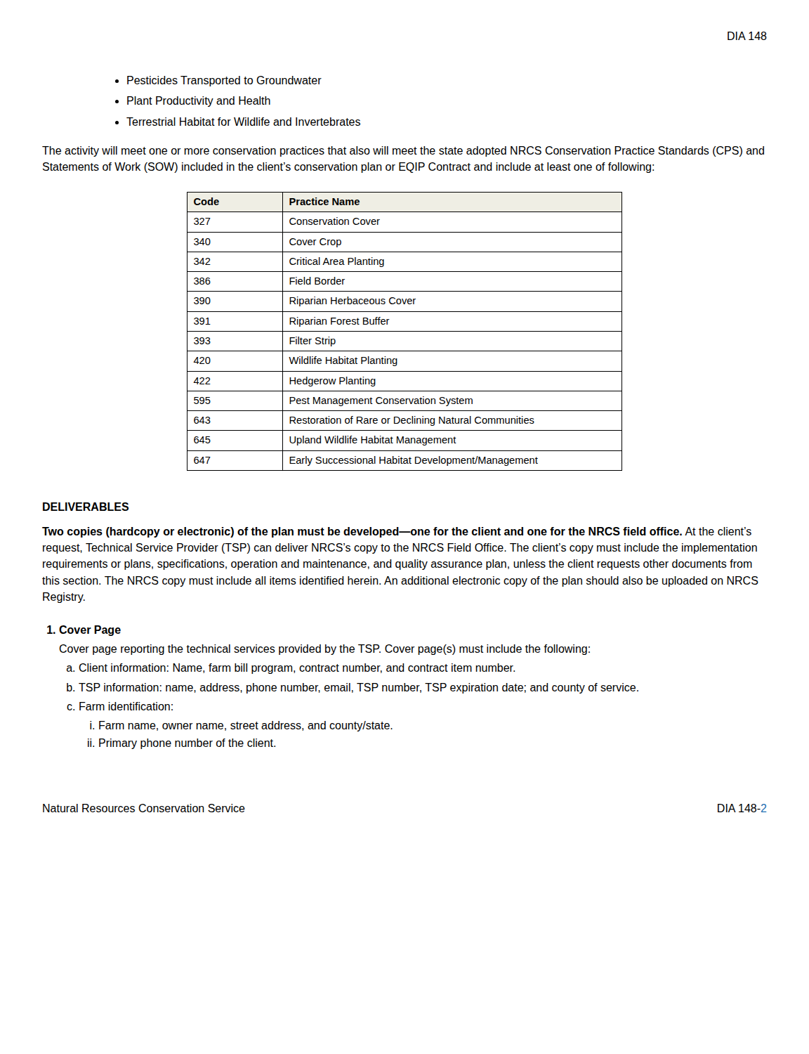DIA 148
Pesticides Transported to Groundwater
Plant Productivity and Health
Terrestrial Habitat for Wildlife and Invertebrates
The activity will meet one or more conservation practices that also will meet the state adopted NRCS Conservation Practice Standards (CPS) and Statements of Work (SOW) included in the client’s conservation plan or EQIP Contract and include at least one of following:
| Code | Practice Name |
| --- | --- |
| 327 | Conservation Cover |
| 340 | Cover Crop |
| 342 | Critical Area Planting |
| 386 | Field Border |
| 390 | Riparian Herbaceous Cover |
| 391 | Riparian Forest Buffer |
| 393 | Filter Strip |
| 420 | Wildlife Habitat Planting |
| 422 | Hedgerow Planting |
| 595 | Pest Management Conservation System |
| 643 | Restoration of Rare or Declining Natural Communities |
| 645 | Upland Wildlife Habitat Management |
| 647 | Early Successional Habitat Development/Management |
DELIVERABLES
Two copies (hardcopy or electronic) of the plan must be developed—one for the client and one for the NRCS field office. At the client’s request, Technical Service Provider (TSP) can deliver NRCS’s copy to the NRCS Field Office. The client’s copy must include the implementation requirements or plans, specifications, operation and maintenance, and quality assurance plan, unless the client requests other documents from this section. The NRCS copy must include all items identified herein. An additional electronic copy of the plan should also be uploaded on NRCS Registry.
Cover Page
Cover page reporting the technical services provided by the TSP. Cover page(s) must include the following:
Client information: Name, farm bill program, contract number, and contract item number.
TSP information: name, address, phone number, email, TSP number, TSP expiration date; and county of service.
Farm identification:
Farm name, owner name, street address, and county/state.
Primary phone number of the client.
Natural Resources Conservation Service
DIA 148-2